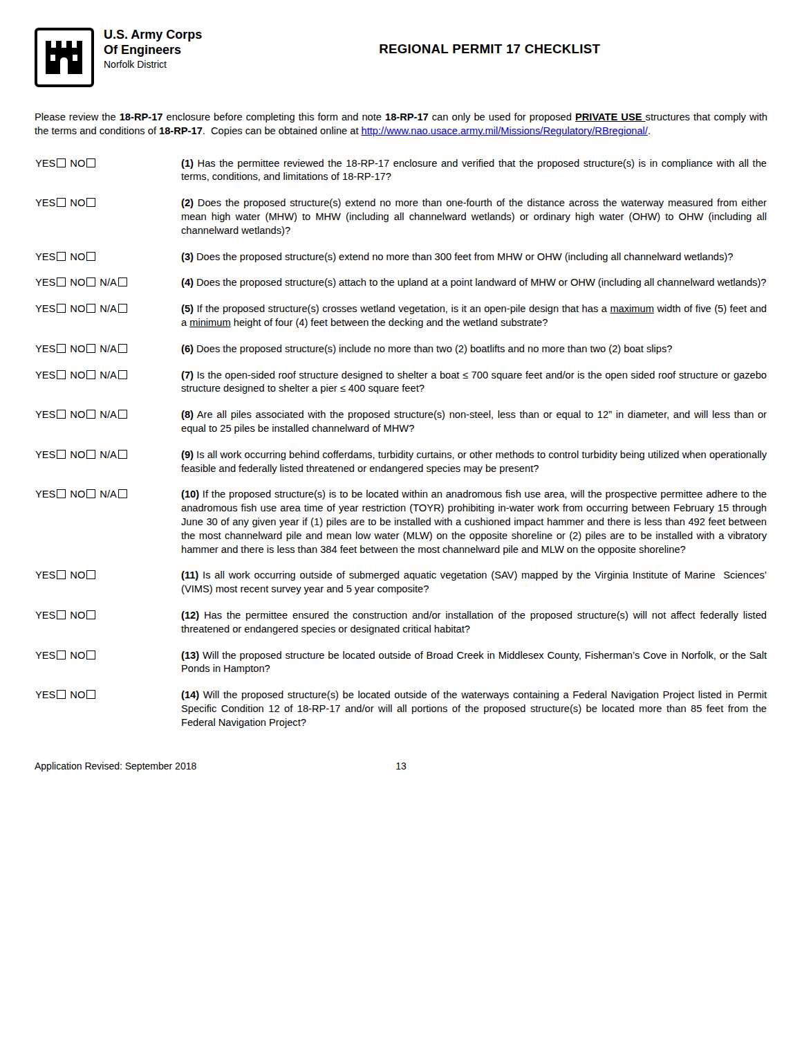U.S. Army Corps
Of Engineers
Norfolk District
REGIONAL PERMIT 17 CHECKLIST
Please review the 18-RP-17 enclosure before completing this form and note 18-RP-17 can only be used for proposed PRIVATE USE structures that comply with the terms and conditions of 18-RP-17. Copies can be obtained online at http://www.nao.usace.army.mil/Missions/Regulatory/RBregional/.
| YES NO | (1) Has the permittee reviewed the 18-RP-17 enclosure and verified that the proposed structure(s) is in compliance with all the terms, conditions, and limitations of 18-RP-17? |
| YES NO | (2) Does the proposed structure(s) extend no more than one-fourth of the distance across the waterway measured from either mean high water (MHW) to MHW (including all channelward wetlands) or ordinary high water (OHW) to OHW (including all channelward wetlands)? |
| YES NO | (3) Does the proposed structure(s) extend no more than 300 feet from MHW or OHW (including all channelward wetlands)? |
| YES NO N/A | (4) Does the proposed structure(s) attach to the upland at a point landward of MHW or OHW (including all channelward wetlands)? |
| YES NO N/A | (5) If the proposed structure(s) crosses wetland vegetation, is it an open-pile design that has a maximum width of five (5) feet and a minimum height of four (4) feet between the decking and the wetland substrate? |
| YES NO N/A | (6) Does the proposed structure(s) include no more than two (2) boatlifts and no more than two (2) boat slips? |
| YES NO N/A | (7) Is the open-sided roof structure designed to shelter a boat ≤ 700 square feet and/or is the open sided roof structure or gazebo structure designed to shelter a pier ≤ 400 square feet? |
| YES NO N/A | (8) Are all piles associated with the proposed structure(s) non-steel, less than or equal to 12” in diameter, and will less than or equal to 25 piles be installed channelward of MHW? |
| YES NO N/A | (9) Is all work occurring behind cofferdams, turbidity curtains, or other methods to control turbidity being utilized when operationally feasible and federally listed threatened or endangered species may be present? |
| YES NO N/A | (10) If the proposed structure(s) is to be located within an anadromous fish use area, will the prospective permittee adhere to the anadromous fish use area time of year restriction (TOYR) prohibiting in-water work from occurring between February 15 through June 30 of any given year if (1) piles are to be installed with a cushioned impact hammer and there is less than 492 feet between the most channelward pile and mean low water (MLW) on the opposite shoreline or (2) piles are to be installed with a vibratory hammer and there is less than 384 feet between the most channelward pile and MLW on the opposite shoreline? |
| YES NO | (11) Is all work occurring outside of submerged aquatic vegetation (SAV) mapped by the Virginia Institute of Marine Sciences’ (VIMS) most recent survey year and 5 year composite? |
| YES NO | (12) Has the permittee ensured the construction and/or installation of the proposed structure(s) will not affect federally listed threatened or endangered species or designated critical habitat? |
| YES NO | (13) Will the proposed structure be located outside of Broad Creek in Middlesex County, Fisherman’s Cove in Norfolk, or the Salt Ponds in Hampton? |
| YES NO | (14) Will the proposed structure(s) be located outside of the waterways containing a Federal Navigation Project listed in Permit Specific Condition 12 of 18-RP-17 and/or will all portions of the proposed structure(s) be located more than 85 feet from the Federal Navigation Project? |
Application Revised: September 2018 13